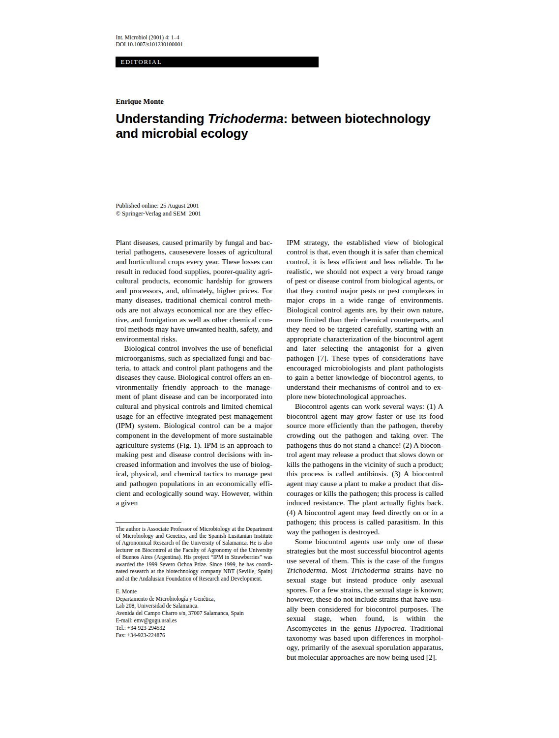Int. Microbiol (2001) 4: 1–4
DOI 10.1007/s101230100001
EDITORIAL
Enrique Monte
Understanding Trichoderma: between biotechnology
and microbial ecology
Published online: 25 August 2001
© Springer-Verlag and SEM 2001
Plant diseases, caused primarily by fungal and bacterial pathogens, causesevere losses of agricultural and horticultural crops every year. These losses can result in reduced food supplies, poorer-quality agricultural products, economic hardship for growers and processors, and, ultimately, higher prices. For many diseases, traditional chemical control methods are not always economical nor are they effective, and fumigation as well as other chemical control methods may have unwanted health, safety, and environmental risks.
Biological control involves the use of beneficial microorganisms, such as specialized fungi and bacteria, to attack and control plant pathogens and the diseases they cause. Biological control offers an environmentally friendly approach to the management of plant disease and can be incorporated into cultural and physical controls and limited chemical usage for an effective integrated pest management (IPM) system. Biological control can be a major component in the development of more sustainable agriculture systems (Fig. 1). IPM is an approach to making pest and disease control decisions with increased information and involves the use of biological, physical, and chemical tactics to manage pest and pathogen populations in an economically efficient and ecologically sound way. However, within a given
The author is Associate Professor of Microbiology at the Department of Microbiology and Genetics, and the Spanish-Lusitanian Institute of Agronomical Research of the University of Salamanca. He is also lecturer on Biocontrol at the Faculty of Agronomy of the University of Buenos Aires (Argentina). His project “IPM in Strawberries” was awarded the 1999 Severo Ochoa Prize. Since 1999, he has coordinated research at the biotechnology company NBT (Seville, Spain) and at the Andalusian Foundation of Research and Development.
E. Monte
Departamento de Microbiología y Genética,
Lab 208, Universidad de Salamanca.
Avenida del Campo Charro s/n, 37007 Salamanca, Spain
E-mail: emv@gugu.usal.es
Tel.: +34-923-294532
Fax: +34-923-224876
IPM strategy, the established view of biological control is that, even though it is safer than chemical control, it is less efficient and less reliable. To be realistic, we should not expect a very broad range of pest or disease control from biological agents, or that they control major pests or pest complexes in major crops in a wide range of environments. Biological control agents are, by their own nature, more limited than their chemical counterparts, and they need to be targeted carefully, starting with an appropriate characterization of the biocontrol agent and later selecting the antagonist for a given pathogen [7]. These types of considerations have encouraged microbiologists and plant pathologists to gain a better knowledge of biocontrol agents, to understand their mechanisms of control and to explore new biotechnological approaches.
Biocontrol agents can work several ways: (1) A biocontrol agent may grow faster or use its food source more efficiently than the pathogen, thereby crowding out the pathogen and taking over. The pathogens thus do not stand a chance! (2) A biocontrol agent may release a product that slows down or kills the pathogens in the vicinity of such a product; this process is called antibiosis. (3) A biocontrol agent may cause a plant to make a product that discourages or kills the pathogen; this process is called induced resistance. The plant actually fights back. (4) A biocontrol agent may feed directly on or in a pathogen; this process is called parasitism. In this way the pathogen is destroyed.
Some biocontrol agents use only one of these strategies but the most successful biocontrol agents use several of them. This is the case of the fungus Trichoderma. Most Trichoderma strains have no sexual stage but instead produce only asexual spores. For a few strains, the sexual stage is known; however, these do not include strains that have usually been considered for biocontrol purposes. The sexual stage, when found, is within the Ascomycetes in the genus Hypocrea. Traditional taxonomy was based upon differences in morphology, primarily of the asexual sporulation apparatus, but molecular approaches are now being used [2].